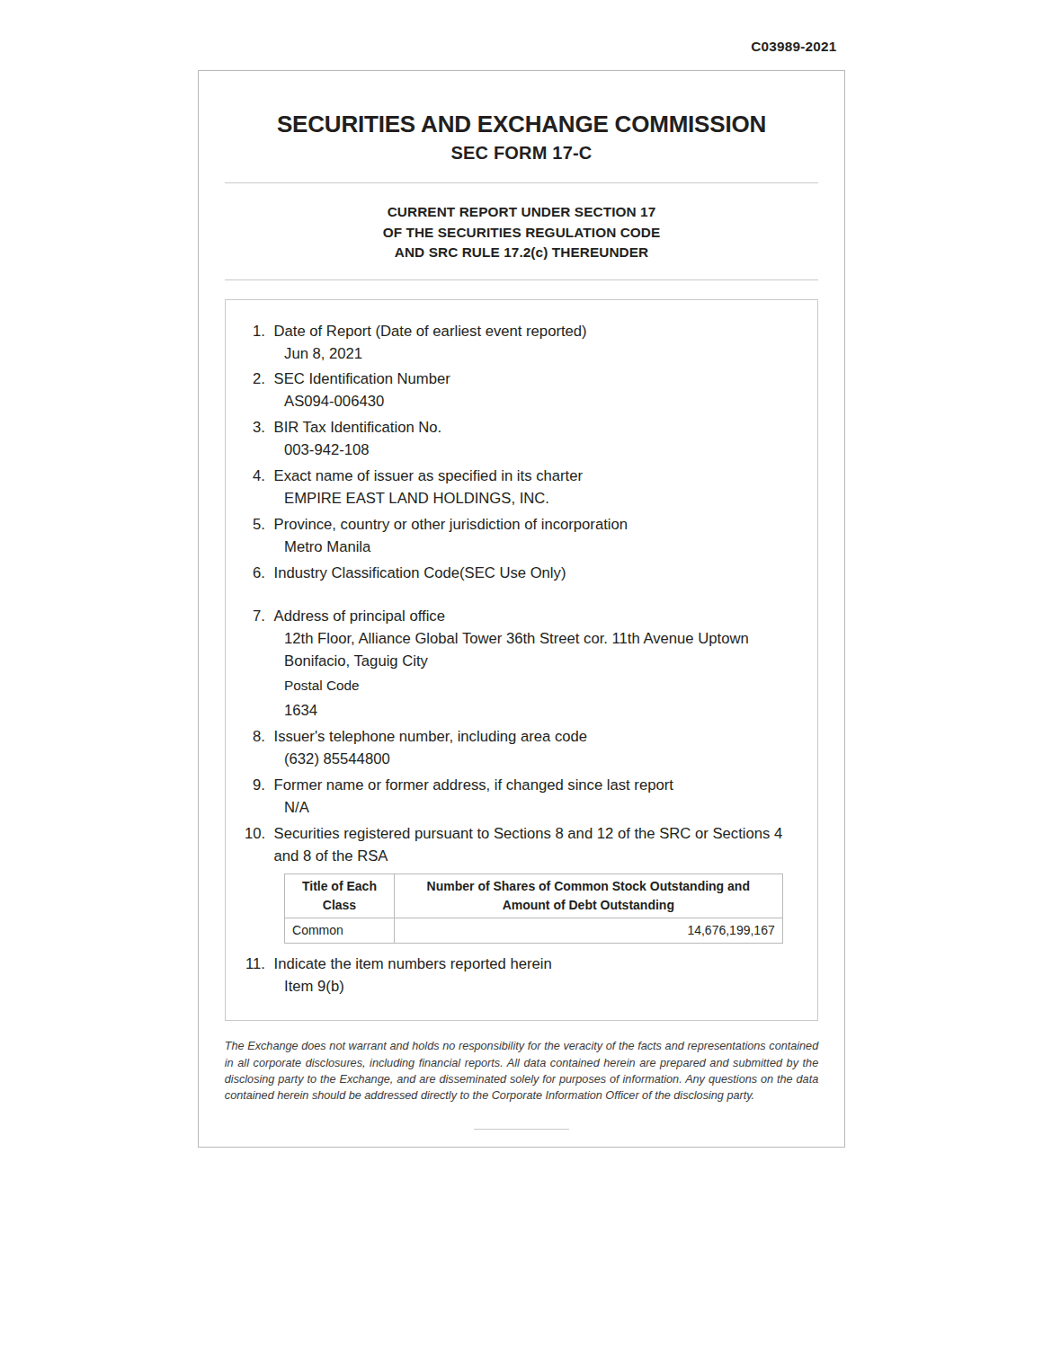C03989-2021
SECURITIES AND EXCHANGE COMMISSION
SEC FORM 17-C
CURRENT REPORT UNDER SECTION 17
OF THE SECURITIES REGULATION CODE
AND SRC RULE 17.2(c) THEREUNDER
Date of Report (Date of earliest event reported) Jun 8, 2021
SEC Identification Number AS094-006430
BIR Tax Identification No. 003-942-108
Exact name of issuer as specified in its charter EMPIRE EAST LAND HOLDINGS, INC.
Province, country or other jurisdiction of incorporation Metro Manila
Industry Classification Code(SEC Use Only)
Address of principal office 12th Floor, Alliance Global Tower 36th Street cor. 11th Avenue Uptown Bonifacio, Taguig City Postal Code 1634
Issuer's telephone number, including area code (632) 85544800
Former name or former address, if changed since last report N/A
Securities registered pursuant to Sections 8 and 12 of the SRC or Sections 4 and 8 of the RSA
| Title of Each Class | Number of Shares of Common Stock Outstanding and Amount of Debt Outstanding |
| --- | --- |
| Common | 14,676,199,167 |
Indicate the item numbers reported herein Item 9(b)
The Exchange does not warrant and holds no responsibility for the veracity of the facts and representations contained in all corporate disclosures, including financial reports. All data contained herein are prepared and submitted by the disclosing party to the Exchange, and are disseminated solely for purposes of information. Any questions on the data contained herein should be addressed directly to the Corporate Information Officer of the disclosing party.